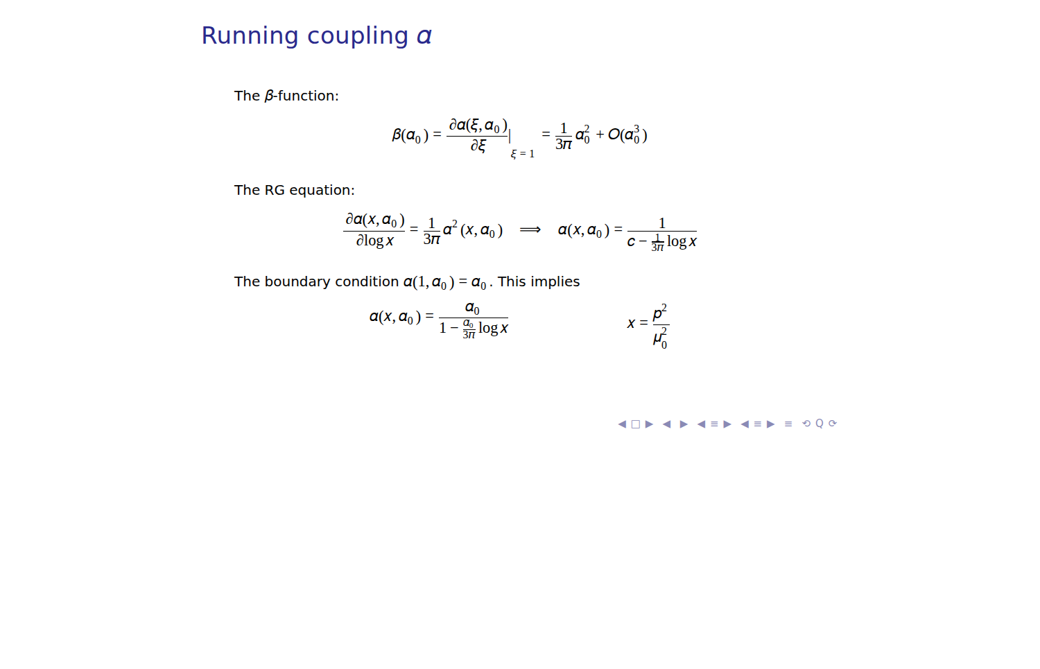Running coupling α
The β-function:
β(α0) = ∂α(ξ,α0) ∂ξ | ξ=1 = 13π α02 + O(α03)
The RG equation:
∂α(x,α0) ∂logx = 13π α2(x,α0) ⟹ α(x,α0) = 1 c− 13π logx
The boundary condition α(1,α0)=α0. This implies
α(x,α0) = α0 1− α03π logx x = p2 μ02
◀ □ ▶ ◀  ▶ ◀ ≡ ▶ ◀ ≡ ▶ ≡ ⟲ Q ⟳